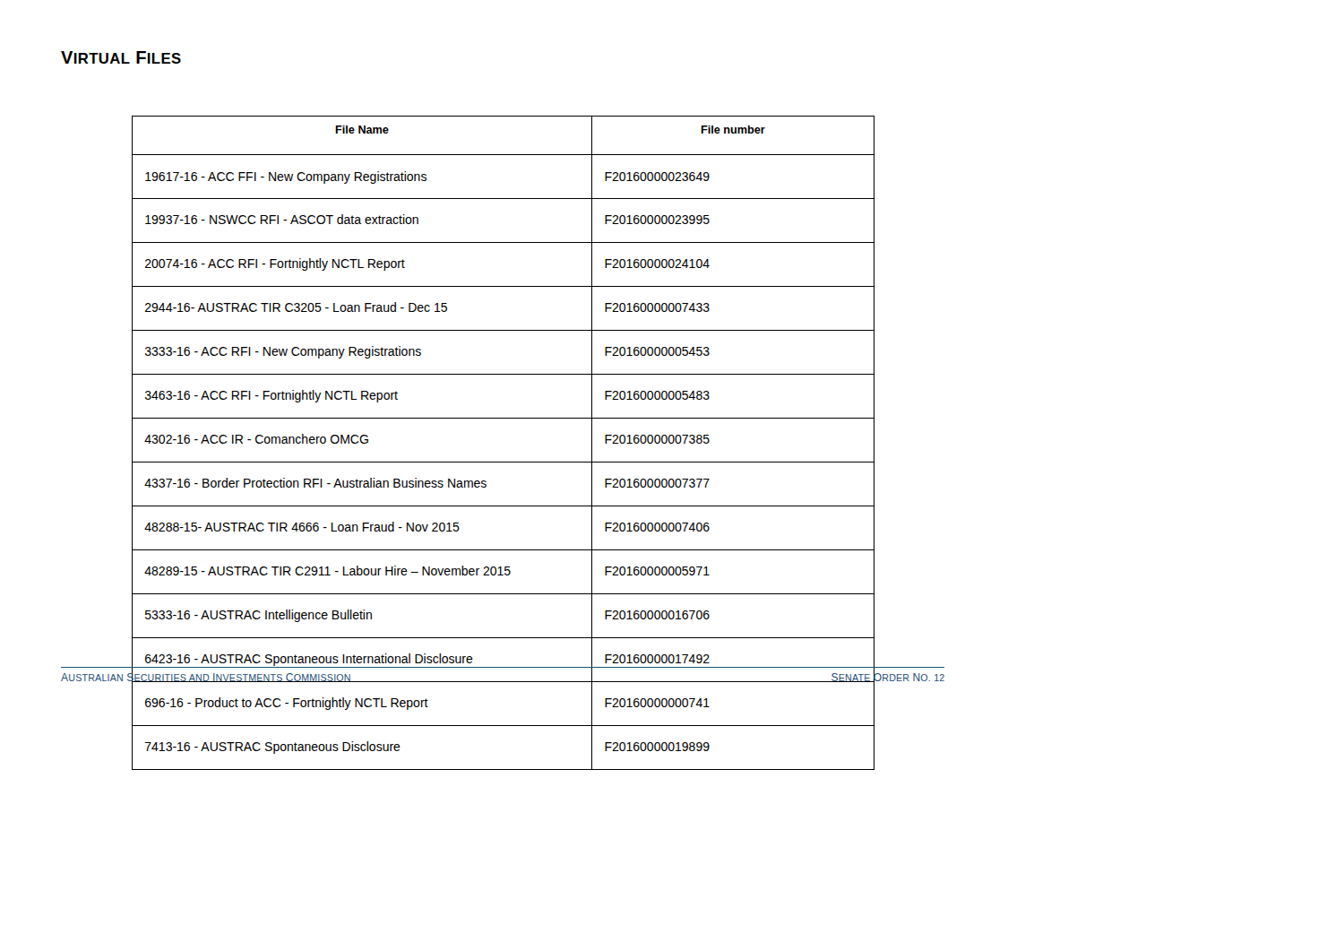VIRTUAL FILES
| File Name | File number |
| --- | --- |
| 19617-16 - ACC FFI - New Company Registrations | F20160000023649 |
| 19937-16 - NSWCC RFI - ASCOT data extraction | F20160000023995 |
| 20074-16 - ACC RFI - Fortnightly NCTL Report | F20160000024104 |
| 2944-16- AUSTRAC TIR C3205 - Loan Fraud - Dec 15 | F20160000007433 |
| 3333-16 - ACC RFI - New Company Registrations | F20160000005453 |
| 3463-16 - ACC RFI - Fortnightly NCTL Report | F20160000005483 |
| 4302-16 - ACC IR - Comanchero OMCG | F20160000007385 |
| 4337-16 - Border Protection RFI - Australian Business Names | F20160000007377 |
| 48288-15- AUSTRAC TIR 4666 - Loan Fraud - Nov 2015 | F20160000007406 |
| 48289-15 - AUSTRAC TIR C2911 - Labour Hire – November 2015 | F20160000005971 |
| 5333-16 - AUSTRAC Intelligence Bulletin | F20160000016706 |
| 6423-16 - AUSTRAC Spontaneous International Disclosure | F20160000017492 |
| 696-16 - Product to ACC - Fortnightly NCTL Report | F20160000000741 |
| 7413-16 - AUSTRAC Spontaneous Disclosure | F20160000019899 |
AUSTRALIAN SECURITIES AND INVESTMENTS COMMISSION
SENATE ORDER NO. 12